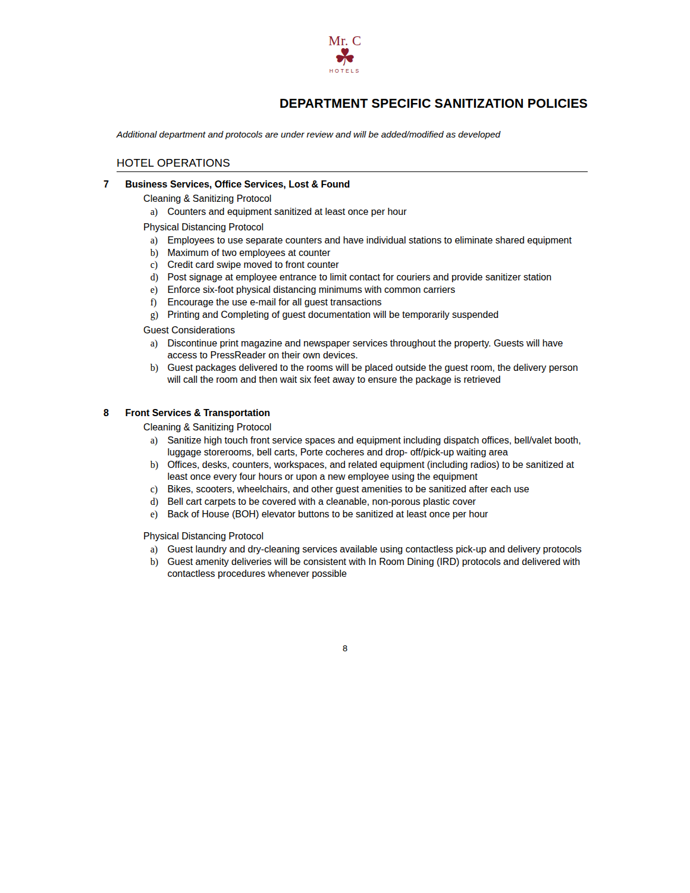Mr. C
☘
HOTELS
DEPARTMENT SPECIFIC SANITIZATION POLICIES
Additional department and protocols are under review and will be added/modified as developed
HOTEL OPERATIONS
7 Business Services, Office Services, Lost & Found
Cleaning & Sanitizing Protocol
a) Counters and equipment sanitized at least once per hour
Physical Distancing Protocol
a) Employees to use separate counters and have individual stations to eliminate shared equipment
b) Maximum of two employees at counter
c) Credit card swipe moved to front counter
d) Post signage at employee entrance to limit contact for couriers and provide sanitizer station
e) Enforce six-foot physical distancing minimums with common carriers
f) Encourage the use e-mail for all guest transactions
g) Printing and Completing of guest documentation will be temporarily suspended
Guest Considerations
a) Discontinue print magazine and newspaper services throughout the property. Guests will have access to PressReader on their own devices.
b) Guest packages delivered to the rooms will be placed outside the guest room, the delivery person will call the room and then wait six feet away to ensure the package is retrieved
8 Front Services & Transportation
Cleaning & Sanitizing Protocol
a) Sanitize high touch front service spaces and equipment including dispatch offices, bell/valet booth, luggage storerooms, bell carts, Porte cocheres and drop- off/pick-up waiting area
b) Offices, desks, counters, workspaces, and related equipment (including radios) to be sanitized at least once every four hours or upon a new employee using the equipment
c) Bikes, scooters, wheelchairs, and other guest amenities to be sanitized after each use
d) Bell cart carpets to be covered with a cleanable, non-porous plastic cover
e) Back of House (BOH) elevator buttons to be sanitized at least once per hour
Physical Distancing Protocol
a) Guest laundry and dry-cleaning services available using contactless pick-up and delivery protocols
b) Guest amenity deliveries will be consistent with In Room Dining (IRD) protocols and delivered with contactless procedures whenever possible
8